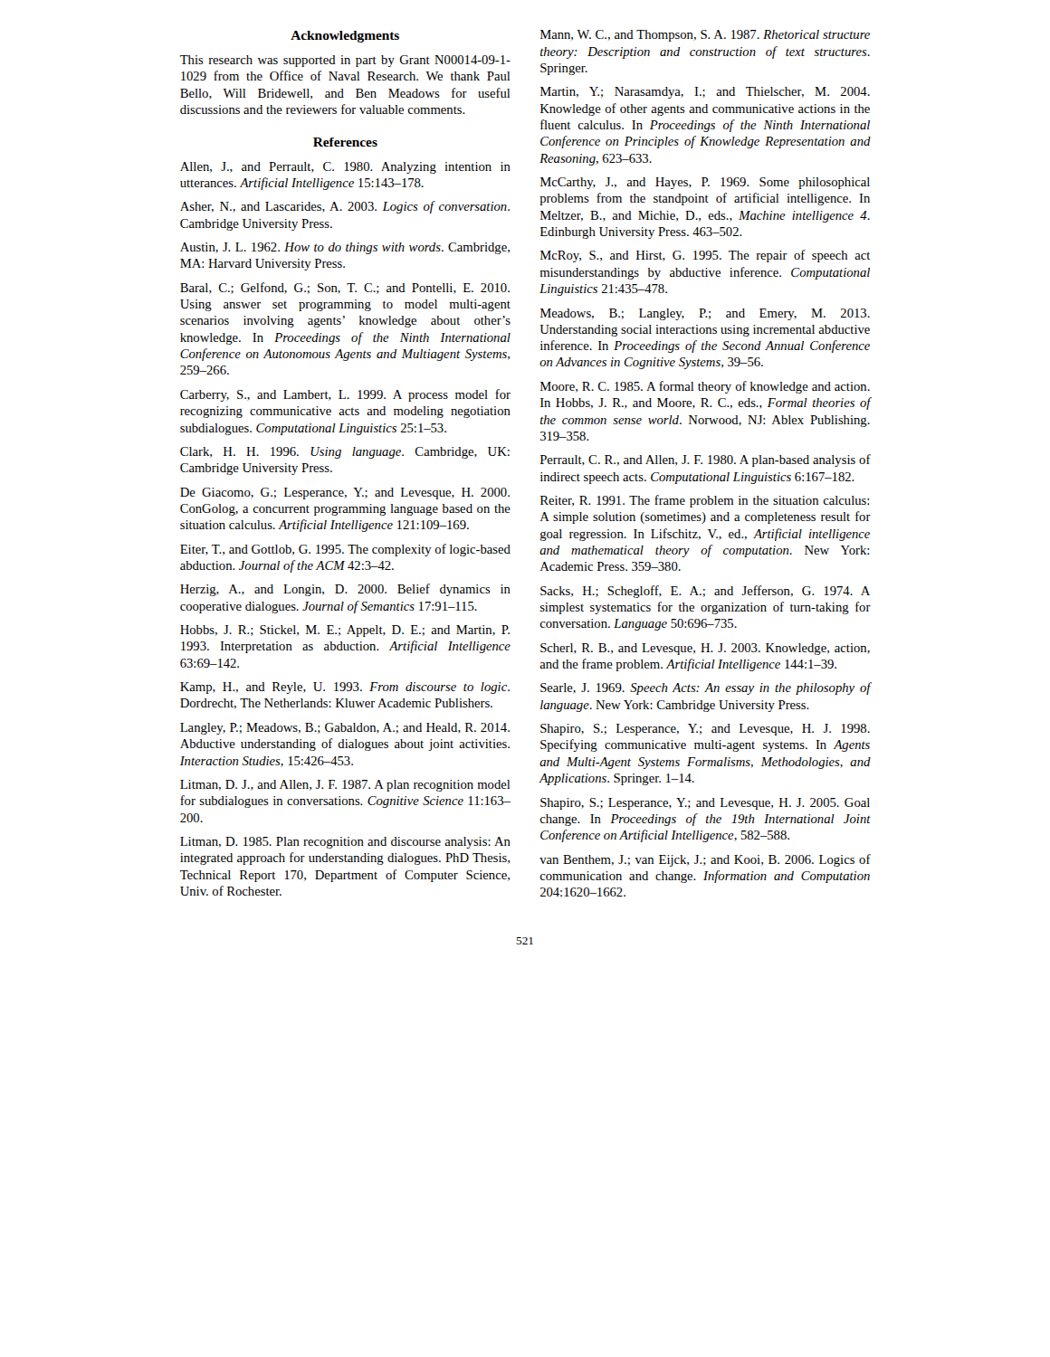Acknowledgments
This research was supported in part by Grant N00014-09-1-1029 from the Office of Naval Research. We thank Paul Bello, Will Bridewell, and Ben Meadows for useful discussions and the reviewers for valuable comments.
References
Allen, J., and Perrault, C. 1980. Analyzing intention in utterances. Artificial Intelligence 15:143–178.
Asher, N., and Lascarides, A. 2003. Logics of conversation. Cambridge University Press.
Austin, J. L. 1962. How to do things with words. Cambridge, MA: Harvard University Press.
Baral, C.; Gelfond, G.; Son, T. C.; and Pontelli, E. 2010. Using answer set programming to model multi-agent scenarios involving agents’ knowledge about other’s knowledge. In Proceedings of the Ninth International Conference on Autonomous Agents and Multiagent Systems, 259–266.
Carberry, S., and Lambert, L. 1999. A process model for recognizing communicative acts and modeling negotiation subdialogues. Computational Linguistics 25:1–53.
Clark, H. H. 1996. Using language. Cambridge, UK: Cambridge University Press.
De Giacomo, G.; Lesperance, Y.; and Levesque, H. 2000. ConGolog, a concurrent programming language based on the situation calculus. Artificial Intelligence 121:109–169.
Eiter, T., and Gottlob, G. 1995. The complexity of logic-based abduction. Journal of the ACM 42:3–42.
Herzig, A., and Longin, D. 2000. Belief dynamics in cooperative dialogues. Journal of Semantics 17:91–115.
Hobbs, J. R.; Stickel, M. E.; Appelt, D. E.; and Martin, P. 1993. Interpretation as abduction. Artificial Intelligence 63:69–142.
Kamp, H., and Reyle, U. 1993. From discourse to logic. Dordrecht, The Netherlands: Kluwer Academic Publishers.
Langley, P.; Meadows, B.; Gabaldon, A.; and Heald, R. 2014. Abductive understanding of dialogues about joint activities. Interaction Studies, 15:426–453.
Litman, D. J., and Allen, J. F. 1987. A plan recognition model for subdialogues in conversations. Cognitive Science 11:163–200.
Litman, D. 1985. Plan recognition and discourse analysis: An integrated approach for understanding dialogues. PhD Thesis, Technical Report 170, Department of Computer Science, Univ. of Rochester.
Mann, W. C., and Thompson, S. A. 1987. Rhetorical structure theory: Description and construction of text structures. Springer.
Martin, Y.; Narasamdya, I.; and Thielscher, M. 2004. Knowledge of other agents and communicative actions in the fluent calculus. In Proceedings of the Ninth International Conference on Principles of Knowledge Representation and Reasoning, 623–633.
McCarthy, J., and Hayes, P. 1969. Some philosophical problems from the standpoint of artificial intelligence. In Meltzer, B., and Michie, D., eds., Machine intelligence 4. Edinburgh University Press. 463–502.
McRoy, S., and Hirst, G. 1995. The repair of speech act misunderstandings by abductive inference. Computational Linguistics 21:435–478.
Meadows, B.; Langley, P.; and Emery, M. 2013. Understanding social interactions using incremental abductive inference. In Proceedings of the Second Annual Conference on Advances in Cognitive Systems, 39–56.
Moore, R. C. 1985. A formal theory of knowledge and action. In Hobbs, J. R., and Moore, R. C., eds., Formal theories of the common sense world. Norwood, NJ: Ablex Publishing. 319–358.
Perrault, C. R., and Allen, J. F. 1980. A plan-based analysis of indirect speech acts. Computational Linguistics 6:167–182.
Reiter, R. 1991. The frame problem in the situation calculus: A simple solution (sometimes) and a completeness result for goal regression. In Lifschitz, V., ed., Artificial intelligence and mathematical theory of computation. New York: Academic Press. 359–380.
Sacks, H.; Schegloff, E. A.; and Jefferson, G. 1974. A simplest systematics for the organization of turn-taking for conversation. Language 50:696–735.
Scherl, R. B., and Levesque, H. J. 2003. Knowledge, action, and the frame problem. Artificial Intelligence 144:1–39.
Searle, J. 1969. Speech Acts: An essay in the philosophy of language. New York: Cambridge University Press.
Shapiro, S.; Lesperance, Y.; and Levesque, H. J. 1998. Specifying communicative multi-agent systems. In Agents and Multi-Agent Systems Formalisms, Methodologies, and Applications. Springer. 1–14.
Shapiro, S.; Lesperance, Y.; and Levesque, H. J. 2005. Goal change. In Proceedings of the 19th International Joint Conference on Artificial Intelligence, 582–588.
van Benthem, J.; van Eijck, J.; and Kooi, B. 2006. Logics of communication and change. Information and Computation 204:1620–1662.
521